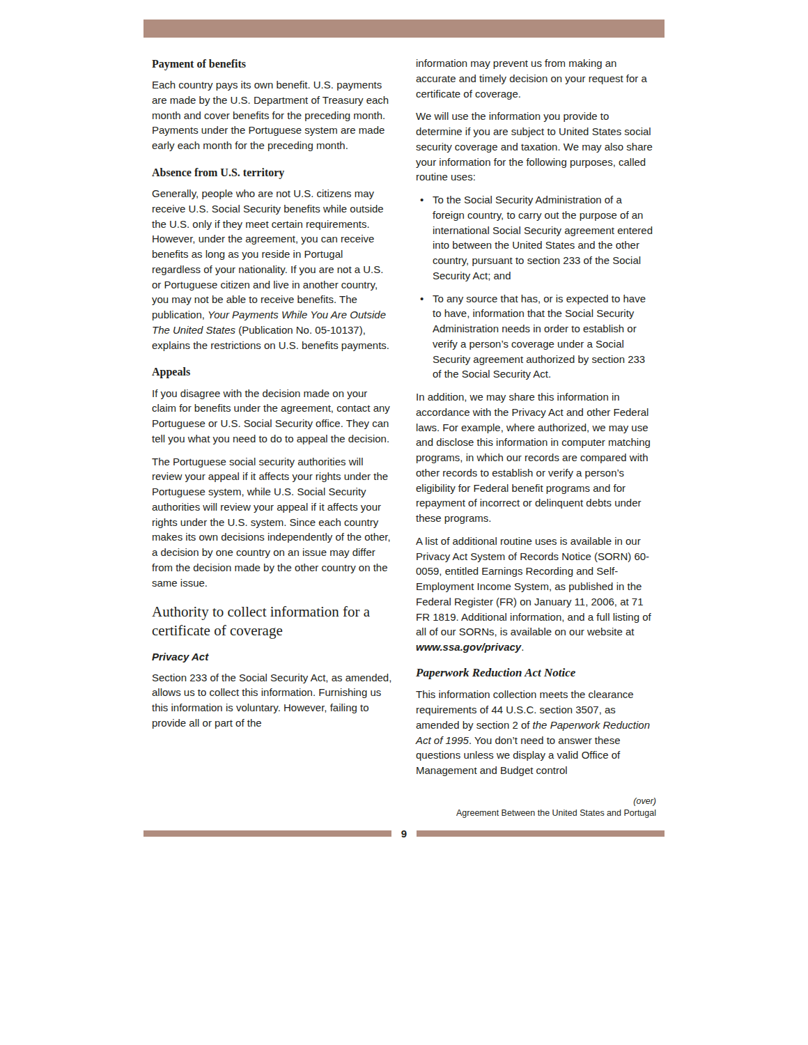Payment of benefits
Each country pays its own benefit. U.S. payments are made by the U.S. Department of Treasury each month and cover benefits for the preceding month. Payments under the Portuguese system are made early each month for the preceding month.
Absence from U.S. territory
Generally, people who are not U.S. citizens may receive U.S. Social Security benefits while outside the U.S. only if they meet certain requirements. However, under the agreement, you can receive benefits as long as you reside in Portugal regardless of your nationality. If you are not a U.S. or Portuguese citizen and live in another country, you may not be able to receive benefits. The publication, Your Payments While You Are Outside The United States (Publication No. 05-10137), explains the restrictions on U.S. benefits payments.
Appeals
If you disagree with the decision made on your claim for benefits under the agreement, contact any Portuguese or U.S. Social Security office. They can tell you what you need to do to appeal the decision.
The Portuguese social security authorities will review your appeal if it affects your rights under the Portuguese system, while U.S. Social Security authorities will review your appeal if it affects your rights under the U.S. system. Since each country makes its own decisions independently of the other, a decision by one country on an issue may differ from the decision made by the other country on the same issue.
Authority to collect information for a certificate of coverage
Privacy Act
Section 233 of the Social Security Act, as amended, allows us to collect this information. Furnishing us this information is voluntary. However, failing to provide all or part of the
information may prevent us from making an accurate and timely decision on your request for a certificate of coverage.
We will use the information you provide to determine if you are subject to United States social security coverage and taxation. We may also share your information for the following purposes, called routine uses:
To the Social Security Administration of a foreign country, to carry out the purpose of an international Social Security agreement entered into between the United States and the other country, pursuant to section 233 of the Social Security Act; and
To any source that has, or is expected to have to have, information that the Social Security Administration needs in order to establish or verify a person’s coverage under a Social Security agreement authorized by section 233 of the Social Security Act.
In addition, we may share this information in accordance with the Privacy Act and other Federal laws. For example, where authorized, we may use and disclose this information in computer matching programs, in which our records are compared with other records to establish or verify a person’s eligibility for Federal benefit programs and for repayment of incorrect or delinquent debts under these programs.
A list of additional routine uses is available in our Privacy Act System of Records Notice (SORN) 60-0059, entitled Earnings Recording and Self-Employment Income System, as published in the Federal Register (FR) on January 11, 2006, at 71 FR 1819. Additional information, and a full listing of all of our SORNs, is available on our website at www.ssa.gov/privacy.
Paperwork Reduction Act Notice
This information collection meets the clearance requirements of 44 U.S.C. section 3507, as amended by section 2 of the Paperwork Reduction Act of 1995. You don’t need to answer these questions unless we display a valid Office of Management and Budget control
(over)
Agreement Between the United States and Portugal
9